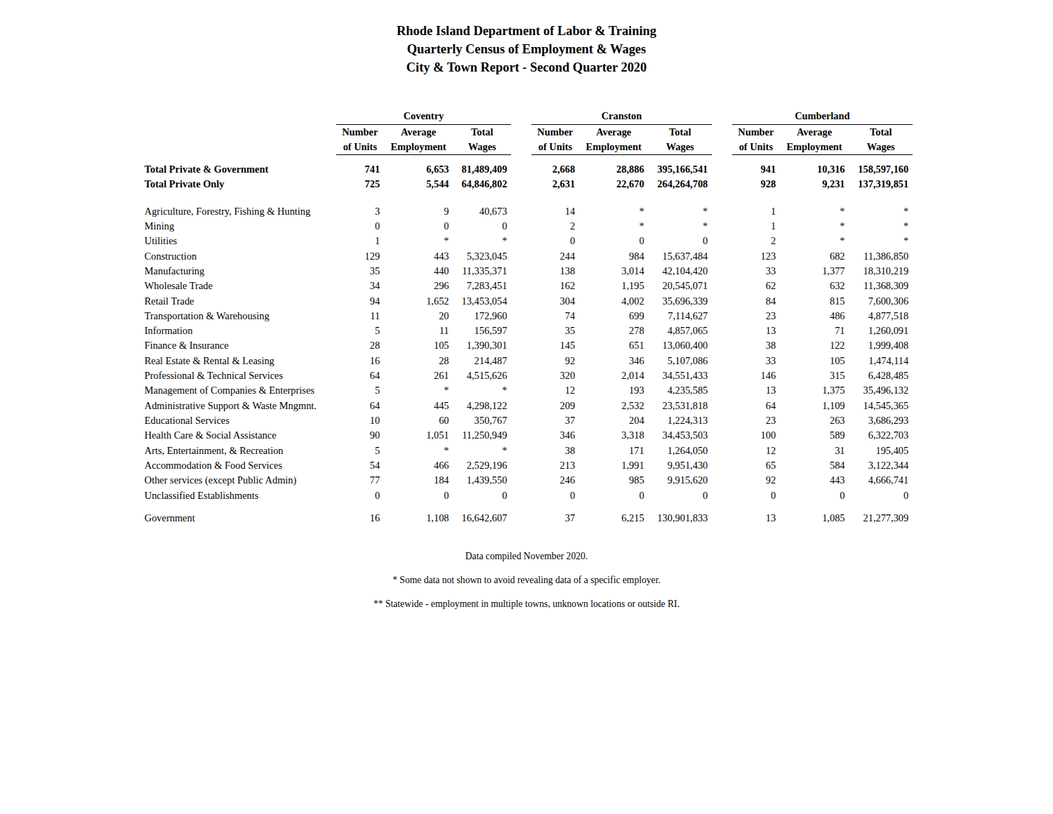Rhode Island Department of Labor & Training
Quarterly Census of Employment & Wages
City & Town Report - Second Quarter 2020
| | Coventry | | Cranston | | Cumberland |
| --- | --- | --- | --- | --- | --- |
| | Number | Average | Total | | Number | Average | Total | | Number | Average | Total |
| | of Units | Employment | Wages | | of Units | Employment | Wages | | of Units | Employment | Wages |
| Total Private & Government | 741 | 6,653 | 81,489,409 | | 2,668 | 28,886 | 395,166,541 | | 941 | 10,316 | 158,597,160 |
| Total Private Only | 725 | 5,544 | 64,846,802 | | 2,631 | 22,670 | 264,264,708 | | 928 | 9,231 | 137,319,851 |
| Agriculture, Forestry, Fishing & Hunting | 3 | 9 | 40,673 | | 14 | * | * | | 1 | * | * |
| Mining | 0 | 0 | 0 | | 2 | * | * | | 1 | * | * |
| Utilities | 1 | * | * | | 0 | 0 | 0 | | 2 | * | * |
| Construction | 129 | 443 | 5,323,045 | | 244 | 984 | 15,637,484 | | 123 | 682 | 11,386,850 |
| Manufacturing | 35 | 440 | 11,335,371 | | 138 | 3,014 | 42,104,420 | | 33 | 1,377 | 18,310,219 |
| Wholesale Trade | 34 | 296 | 7,283,451 | | 162 | 1,195 | 20,545,071 | | 62 | 632 | 11,368,309 |
| Retail Trade | 94 | 1,652 | 13,453,054 | | 304 | 4,002 | 35,696,339 | | 84 | 815 | 7,600,306 |
| Transportation & Warehousing | 11 | 20 | 172,960 | | 74 | 699 | 7,114,627 | | 23 | 486 | 4,877,518 |
| Information | 5 | 11 | 156,597 | | 35 | 278 | 4,857,065 | | 13 | 71 | 1,260,091 |
| Finance & Insurance | 28 | 105 | 1,390,301 | | 145 | 651 | 13,060,400 | | 38 | 122 | 1,999,408 |
| Real Estate & Rental & Leasing | 16 | 28 | 214,487 | | 92 | 346 | 5,107,086 | | 33 | 105 | 1,474,114 |
| Professional & Technical Services | 64 | 261 | 4,515,626 | | 320 | 2,014 | 34,551,433 | | 146 | 315 | 6,428,485 |
| Management of Companies & Enterprises | 5 | * | * | | 12 | 193 | 4,235,585 | | 13 | 1,375 | 35,496,132 |
| Administrative Support & Waste Mngmnt. | 64 | 445 | 4,298,122 | | 209 | 2,532 | 23,531,818 | | 64 | 1,109 | 14,545,365 |
| Educational Services | 10 | 60 | 350,767 | | 37 | 204 | 1,224,313 | | 23 | 263 | 3,686,293 |
| Health Care & Social Assistance | 90 | 1,051 | 11,250,949 | | 346 | 3,318 | 34,453,503 | | 100 | 589 | 6,322,703 |
| Arts, Entertainment, & Recreation | 5 | * | * | | 38 | 171 | 1,264,050 | | 12 | 31 | 195,405 |
| Accommodation & Food Services | 54 | 466 | 2,529,196 | | 213 | 1,991 | 9,951,430 | | 65 | 584 | 3,122,344 |
| Other services (except Public Admin) | 77 | 184 | 1,439,550 | | 246 | 985 | 9,915,620 | | 92 | 443 | 4,666,741 |
| Unclassified Establishments | 0 | 0 | 0 | | 0 | 0 | 0 | | 0 | 0 | 0 |
| Government | 16 | 1,108 | 16,642,607 | | 37 | 6,215 | 130,901,833 | | 13 | 1,085 | 21,277,309 |
Data compiled November 2020.
* Some data not shown to avoid revealing data of a specific employer.
** Statewide - employment in multiple towns, unknown locations or outside RI.